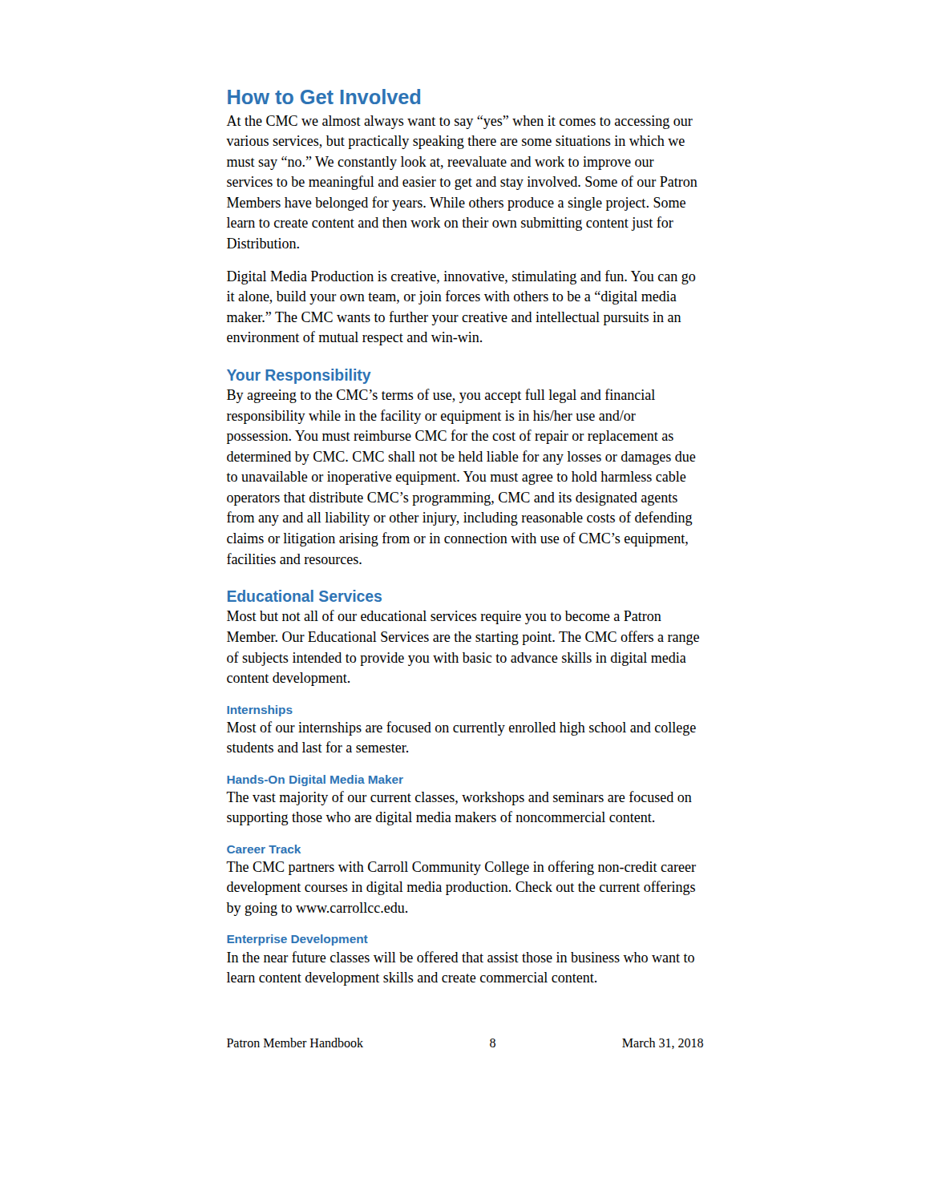How to Get Involved
At the CMC we almost always want to say “yes” when it comes to accessing our various services, but practically speaking there are some situations in which we must say “no.” We constantly look at, reevaluate and work to improve our services to be meaningful and easier to get and stay involved. Some of our Patron Members have belonged for years. While others produce a single project. Some learn to create content and then work on their own submitting content just for Distribution.
Digital Media Production is creative, innovative, stimulating and fun. You can go it alone, build your own team, or join forces with others to be a “digital media maker.” The CMC wants to further your creative and intellectual pursuits in an environment of mutual respect and win-win.
Your Responsibility
By agreeing to the CMC’s terms of use, you accept full legal and financial responsibility while in the facility or equipment is in his/her use and/or possession. You must reimburse CMC for the cost of repair or replacement as determined by CMC. CMC shall not be held liable for any losses or damages due to unavailable or inoperative equipment. You must agree to hold harmless cable operators that distribute CMC’s programming, CMC and its designated agents from any and all liability or other injury, including reasonable costs of defending claims or litigation arising from or in connection with use of CMC’s equipment, facilities and resources.
Educational Services
Most but not all of our educational services require you to become a Patron Member. Our Educational Services are the starting point. The CMC offers a range of subjects intended to provide you with basic to advance skills in digital media content development.
Internships
Most of our internships are focused on currently enrolled high school and college students and last for a semester.
Hands-On Digital Media Maker
The vast majority of our current classes, workshops and seminars are focused on supporting those who are digital media makers of noncommercial content.
Career Track
The CMC partners with Carroll Community College in offering non-credit career development courses in digital media production. Check out the current offerings by going to www.carrollcc.edu.
Enterprise Development
In the near future classes will be offered that assist those in business who want to learn content development skills and create commercial content.
Patron Member Handbook 8 March 31, 2018